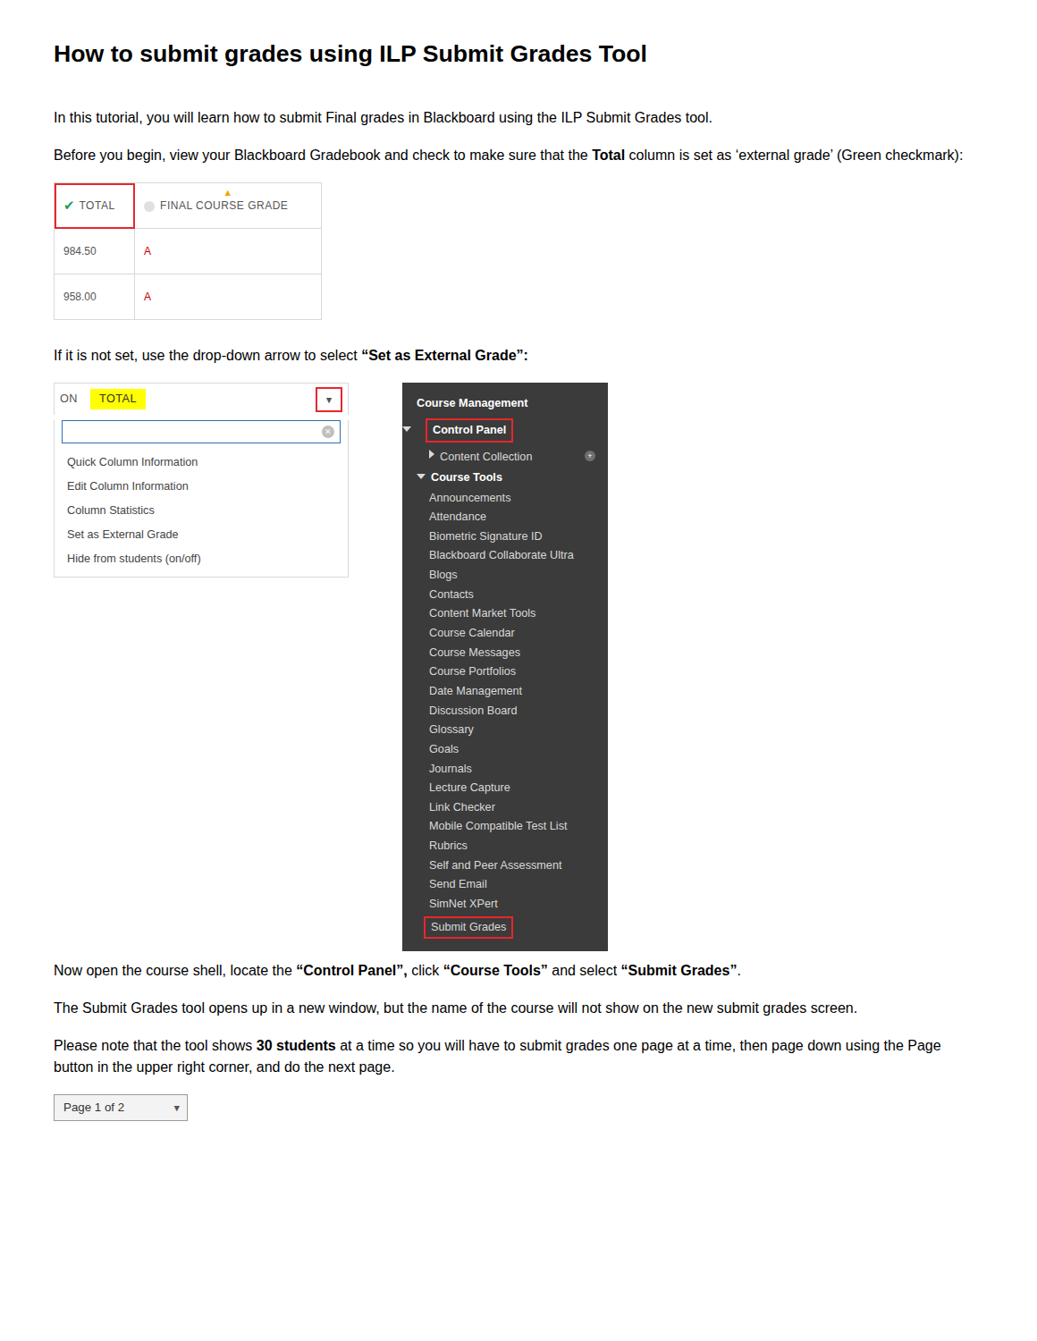How to submit grades using ILP Submit Grades Tool
In this tutorial, you will learn how to submit Final grades in Blackboard using the ILP Submit Grades tool.
Before you begin, view your Blackboard Gradebook and check to make sure that the Total column is set as ‘external grade’ (Green checkmark):
| ✔ TOTAL | ▲ FINAL COURSE GRADE |
| --- | --- |
| 984.50 | A |
| 958.00 | A |
If it is not set, use the drop-down arrow to select “Set as External Grade”:
ON TOTAL ▼
✕
Quick Column Information
Edit Column Information
Column Statistics
Set as External Grade
Hide from students (on/off)
Course Management
Control Panel
Content Collection+
Course Tools
Announcements
Attendance
Biometric Signature ID
Blackboard Collaborate Ultra
Blogs
Contacts
Content Market Tools
Course Calendar
Course Messages
Course Portfolios
Date Management
Discussion Board
Glossary
Goals
Journals
Lecture Capture
Link Checker
Mobile Compatible Test List
Rubrics
Self and Peer Assessment
Send Email
SimNet XPert
Submit Grades
Now open the course shell, locate the “Control Panel”, click “Course Tools” and select “Submit Grades”.
The Submit Grades tool opens up in a new window, but the name of the course will not show on the new submit grades screen.
Please note that the tool shows 30 students at a time so you will have to submit grades one page at a time, then page down using the Page button in the upper right corner, and do the next page.
Page 1 of 2 ▼